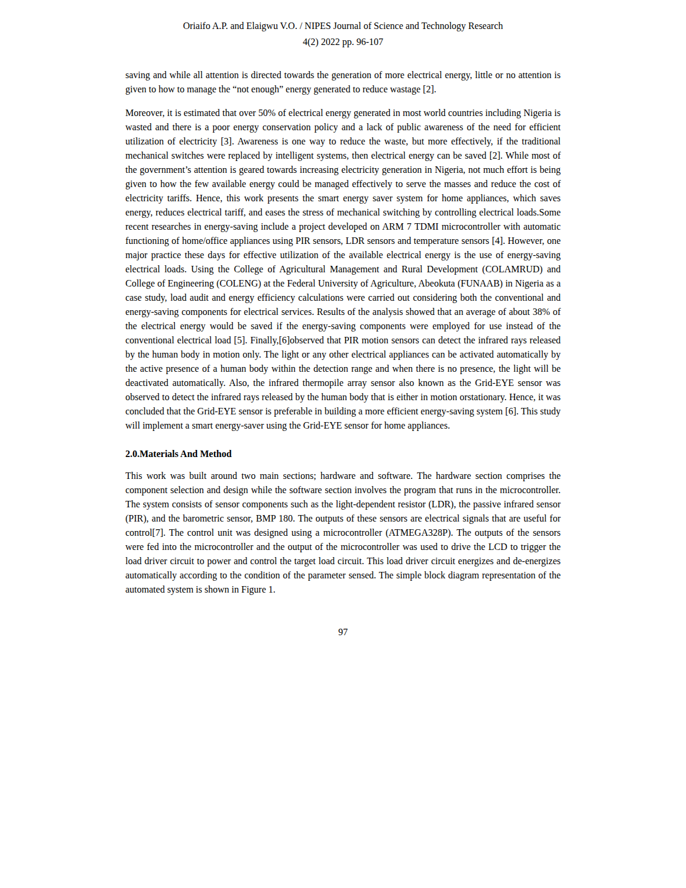Oriaifo A.P. and Elaigwu V.O. / NIPES Journal of Science and Technology Research
4(2) 2022 pp. 96-107
saving and while all attention is directed towards the generation of more electrical energy, little or no attention is given to how to manage the “not enough” energy generated to reduce wastage [2].
Moreover, it is estimated that over 50% of electrical energy generated in most world countries including Nigeria is wasted and there is a poor energy conservation policy and a lack of public awareness of the need for efficient utilization of electricity [3]. Awareness is one way to reduce the waste, but more effectively, if the traditional mechanical switches were replaced by intelligent systems, then electrical energy can be saved [2]. While most of the government’s attention is geared towards increasing electricity generation in Nigeria, not much effort is being given to how the few available energy could be managed effectively to serve the masses and reduce the cost of electricity tariffs. Hence, this work presents the smart energy saver system for home appliances, which saves energy, reduces electrical tariff, and eases the stress of mechanical switching by controlling electrical loads.Some recent researches in energy-saving include a project developed on ARM 7 TDMI microcontroller with automatic functioning of home/office appliances using PIR sensors, LDR sensors and temperature sensors [4]. However, one major practice these days for effective utilization of the available electrical energy is the use of energy-saving electrical loads. Using the College of Agricultural Management and Rural Development (COLAMRUD) and College of Engineering (COLENG) at the Federal University of Agriculture, Abeokuta (FUNAAB) in Nigeria as a case study, load audit and energy efficiency calculations were carried out considering both the conventional and energy-saving components for electrical services. Results of the analysis showed that an average of about 38% of the electrical energy would be saved if the energy-saving components were employed for use instead of the conventional electrical load [5]. Finally,[6]observed that PIR motion sensors can detect the infrared rays released by the human body in motion only. The light or any other electrical appliances can be activated automatically by the active presence of a human body within the detection range and when there is no presence, the light will be deactivated automatically. Also, the infrared thermopile array sensor also known as the Grid-EYE sensor was observed to detect the infrared rays released by the human body that is either in motion orstationary. Hence, it was concluded that the Grid-EYE sensor is preferable in building a more efficient energy-saving system [6]. This study will implement a smart energy-saver using the Grid-EYE sensor for home appliances.
2.0.Materials And Method
This work was built around two main sections; hardware and software. The hardware section comprises the component selection and design while the software section involves the program that runs in the microcontroller. The system consists of sensor components such as the light-dependent resistor (LDR), the passive infrared sensor (PIR), and the barometric sensor, BMP 180. The outputs of these sensors are electrical signals that are useful for control[7]. The control unit was designed using a microcontroller (ATMEGA328P). The outputs of the sensors were fed into the microcontroller and the output of the microcontroller was used to drive the LCD to trigger the load driver circuit to power and control the target load circuit. This load driver circuit energizes and de-energizes automatically according to the condition of the parameter sensed. The simple block diagram representation of the automated system is shown in Figure 1.
97